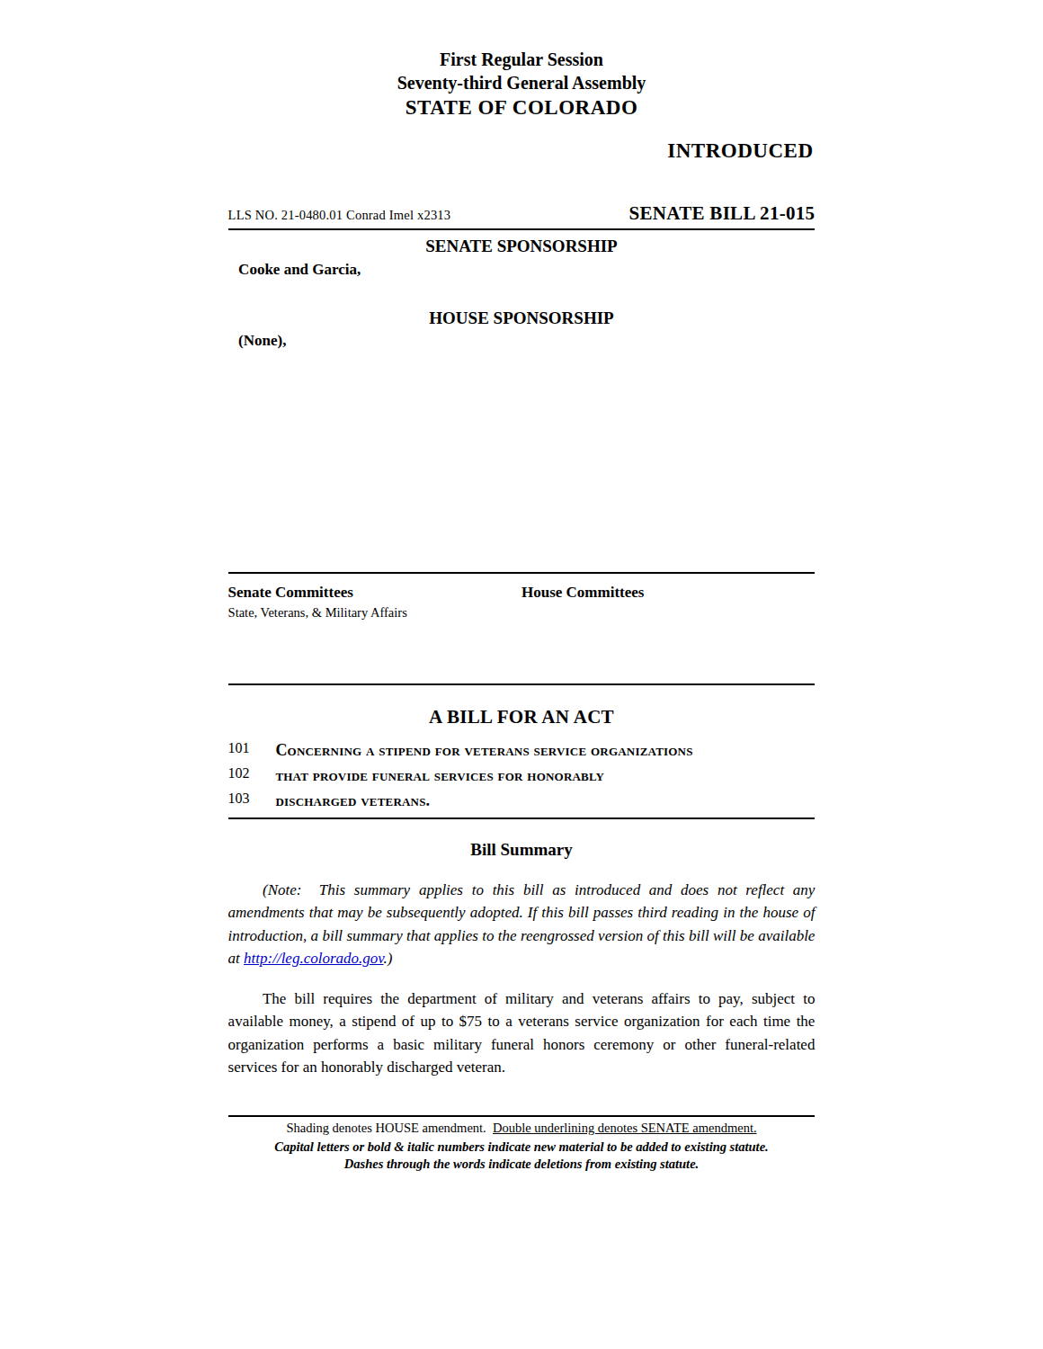First Regular Session
Seventy-third General Assembly
STATE OF COLORADO
INTRODUCED
LLS NO. 21-0480.01 Conrad Imel x2313
SENATE BILL 21-015
SENATE SPONSORSHIP
Cooke and Garcia,
HOUSE SPONSORSHIP
(None),
Senate Committees
State, Veterans, & Military Affairs
House Committees
A BILL FOR AN ACT
| 101 | Concerning a stipend for veterans service organizations |
| 102 | that provide funeral services for honorably |
| 103 | discharged veterans. |
Bill Summary
(Note: This summary applies to this bill as introduced and does not reflect any amendments that may be subsequently adopted. If this bill passes third reading in the house of introduction, a bill summary that applies to the reengrossed version of this bill will be available at http://leg.colorado.gov.)
The bill requires the department of military and veterans affairs to pay, subject to available money, a stipend of up to $75 to a veterans service organization for each time the organization performs a basic military funeral honors ceremony or other funeral-related services for an honorably discharged veteran.
Shading denotes HOUSE amendment. Double underlining denotes SENATE amendment.
Capital letters or bold & italic numbers indicate new material to be added to existing statute.
Dashes through the words indicate deletions from existing statute.